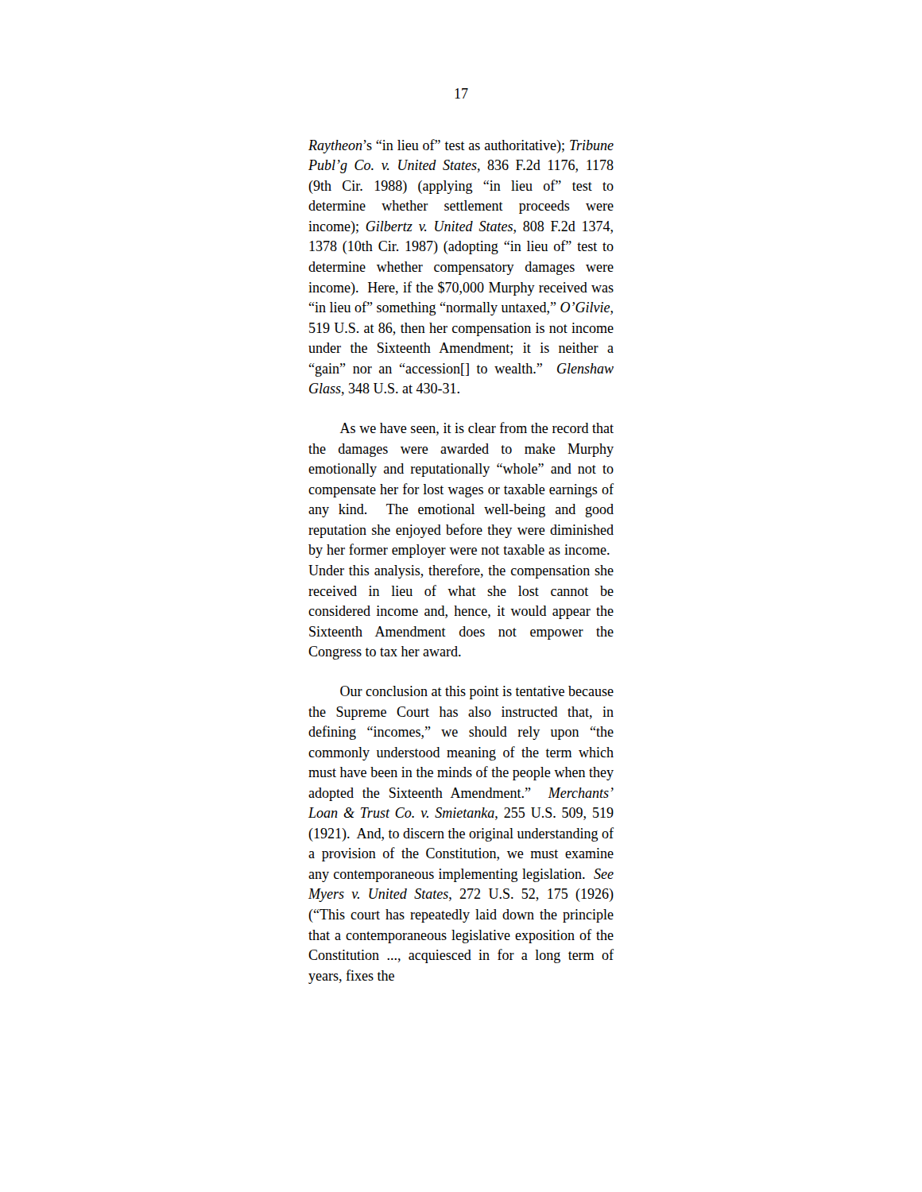17
Raytheon’s “in lieu of” test as authoritative); Tribune Publ’g Co. v. United States, 836 F.2d 1176, 1178 (9th Cir. 1988) (applying “in lieu of” test to determine whether settlement proceeds were income); Gilbertz v. United States, 808 F.2d 1374, 1378 (10th Cir. 1987) (adopting “in lieu of” test to determine whether compensatory damages were income). Here, if the $70,000 Murphy received was “in lieu of” something “normally untaxed,” O’Gilvie, 519 U.S. at 86, then her compensation is not income under the Sixteenth Amendment; it is neither a “gain” nor an “accession[] to wealth.” Glenshaw Glass, 348 U.S. at 430-31.
As we have seen, it is clear from the record that the damages were awarded to make Murphy emotionally and reputationally “whole” and not to compensate her for lost wages or taxable earnings of any kind. The emotional well-being and good reputation she enjoyed before they were diminished by her former employer were not taxable as income. Under this analysis, therefore, the compensation she received in lieu of what she lost cannot be considered income and, hence, it would appear the Sixteenth Amendment does not empower the Congress to tax her award.
Our conclusion at this point is tentative because the Supreme Court has also instructed that, in defining “incomes,” we should rely upon “the commonly understood meaning of the term which must have been in the minds of the people when they adopted the Sixteenth Amendment.” Merchants’ Loan & Trust Co. v. Smietanka, 255 U.S. 509, 519 (1921). And, to discern the original understanding of a provision of the Constitution, we must examine any contemporaneous implementing legislation. See Myers v. United States, 272 U.S. 52, 175 (1926) (“This court has repeatedly laid down the principle that a contemporaneous legislative exposition of the Constitution ..., acquiesced in for a long term of years, fixes the